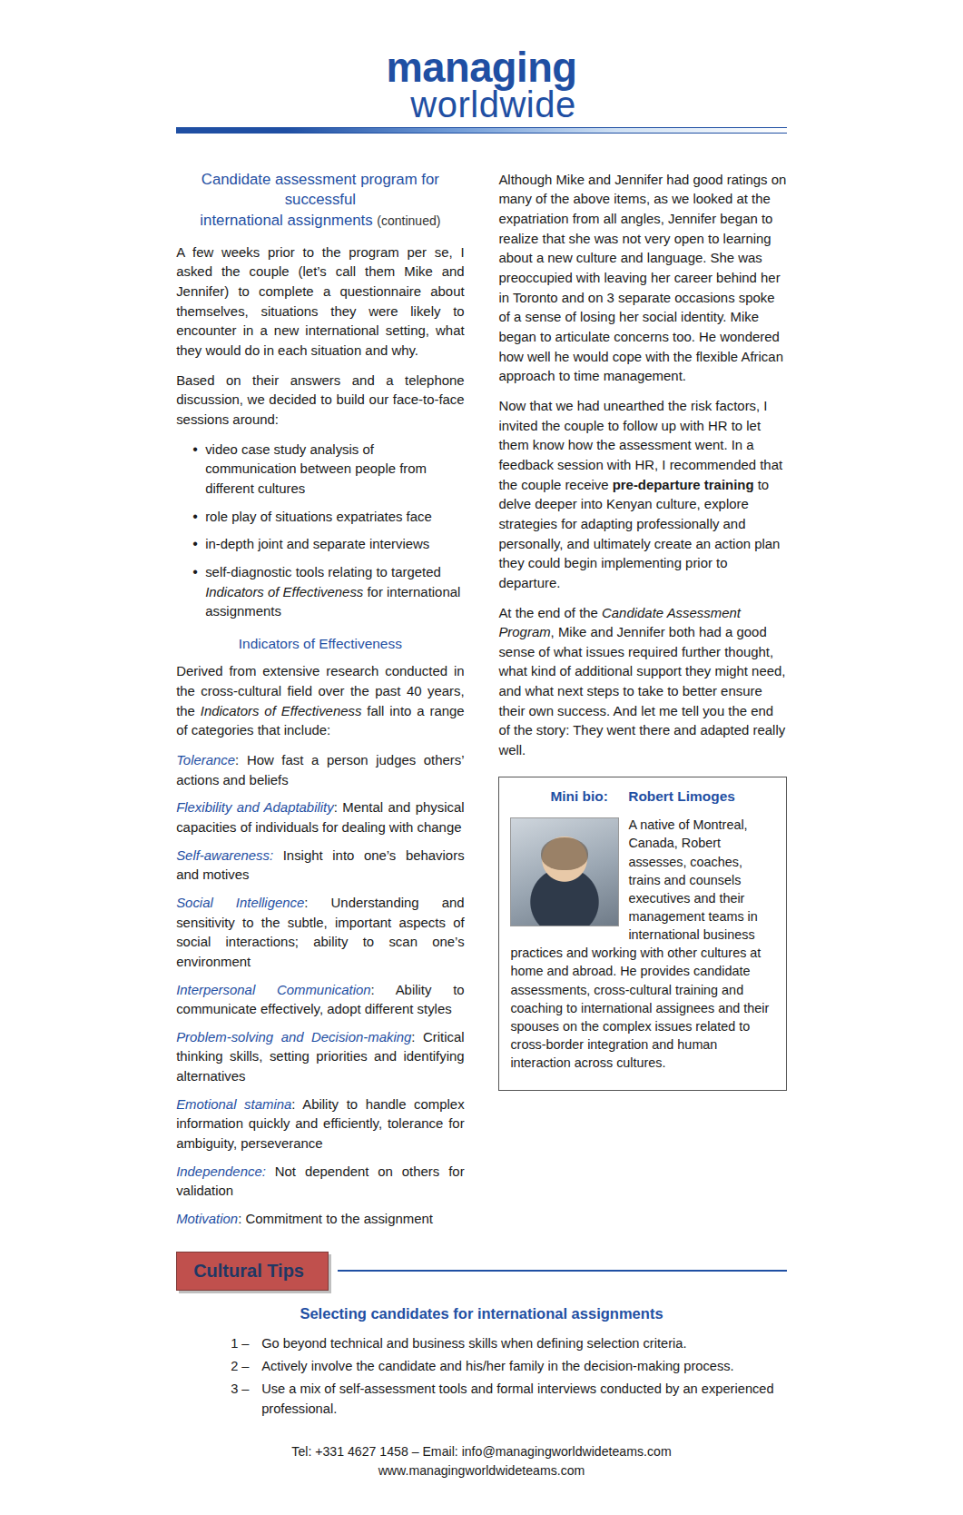managing
worldwide
Candidate assessment program for successful
international assignments (continued)
A few weeks prior to the program per se, I asked the couple (let’s call them Mike and Jennifer) to complete a questionnaire about themselves, situations they were likely to encounter in a new international setting, what they would do in each situation and why.
Based on their answers and a telephone discussion, we decided to build our face-to-face sessions around:
video case study analysis of communication between people from different cultures
role play of situations expatriates face
in-depth joint and separate interviews
self-diagnostic tools relating to targeted Indicators of Effectiveness for international assignments
Indicators of Effectiveness
Derived from extensive research conducted in the cross-cultural field over the past 40 years, the Indicators of Effectiveness fall into a range of categories that include:
Tolerance: How fast a person judges others’ actions and beliefs
Flexibility and Adaptability: Mental and physical capacities of individuals for dealing with change
Self-awareness: Insight into one’s behaviors and motives
Social Intelligence: Understanding and sensitivity to the subtle, important aspects of social interactions; ability to scan one’s environment
Interpersonal Communication: Ability to communicate effectively, adopt different styles
Problem-solving and Decision-making: Critical thinking skills, setting priorities and identifying alternatives
Emotional stamina: Ability to handle complex information quickly and efficiently, tolerance for ambiguity, perseverance
Independence: Not dependent on others for validation
Motivation: Commitment to the assignment
Although Mike and Jennifer had good ratings on many of the above items, as we looked at the expatriation from all angles, Jennifer began to realize that she was not very open to learning about a new culture and language. She was preoccupied with leaving her career behind her in Toronto and on 3 separate occasions spoke of a sense of losing her social identity. Mike began to articulate concerns too. He wondered how well he would cope with the flexible African approach to time management.
Now that we had unearthed the risk factors, I invited the couple to follow up with HR to let them know how the assessment went. In a feedback session with HR, I recommended that the couple receive pre-departure training to delve deeper into Kenyan culture, explore strategies for adapting professionally and personally, and ultimately create an action plan they could begin implementing prior to departure.
At the end of the Candidate Assessment Program, Mike and Jennifer both had a good sense of what issues required further thought, what kind of additional support they might need, and what next steps to take to better ensure their own success. And let me tell you the end of the story: They went there and adapted really well.
Mini bio: Robert Limoges
A native of Montreal, Canada, Robert assesses, coaches, trains and counsels executives and their management teams in international business practices and working with other cultures at home and abroad. He provides candidate assessments, cross-cultural training and coaching to international assignees and their spouses on the complex issues related to cross-border integration and human interaction across cultures.
Cultural Tips
Selecting candidates for international assignments
Go beyond technical and business skills when defining selection criteria.
Actively involve the candidate and his/her family in the decision-making process.
Use a mix of self-assessment tools and formal interviews conducted by an experienced professional.
Tel: +331 4627 1458 – Email: info@managingworldwideteams.com
www.managingworldwideteams.com